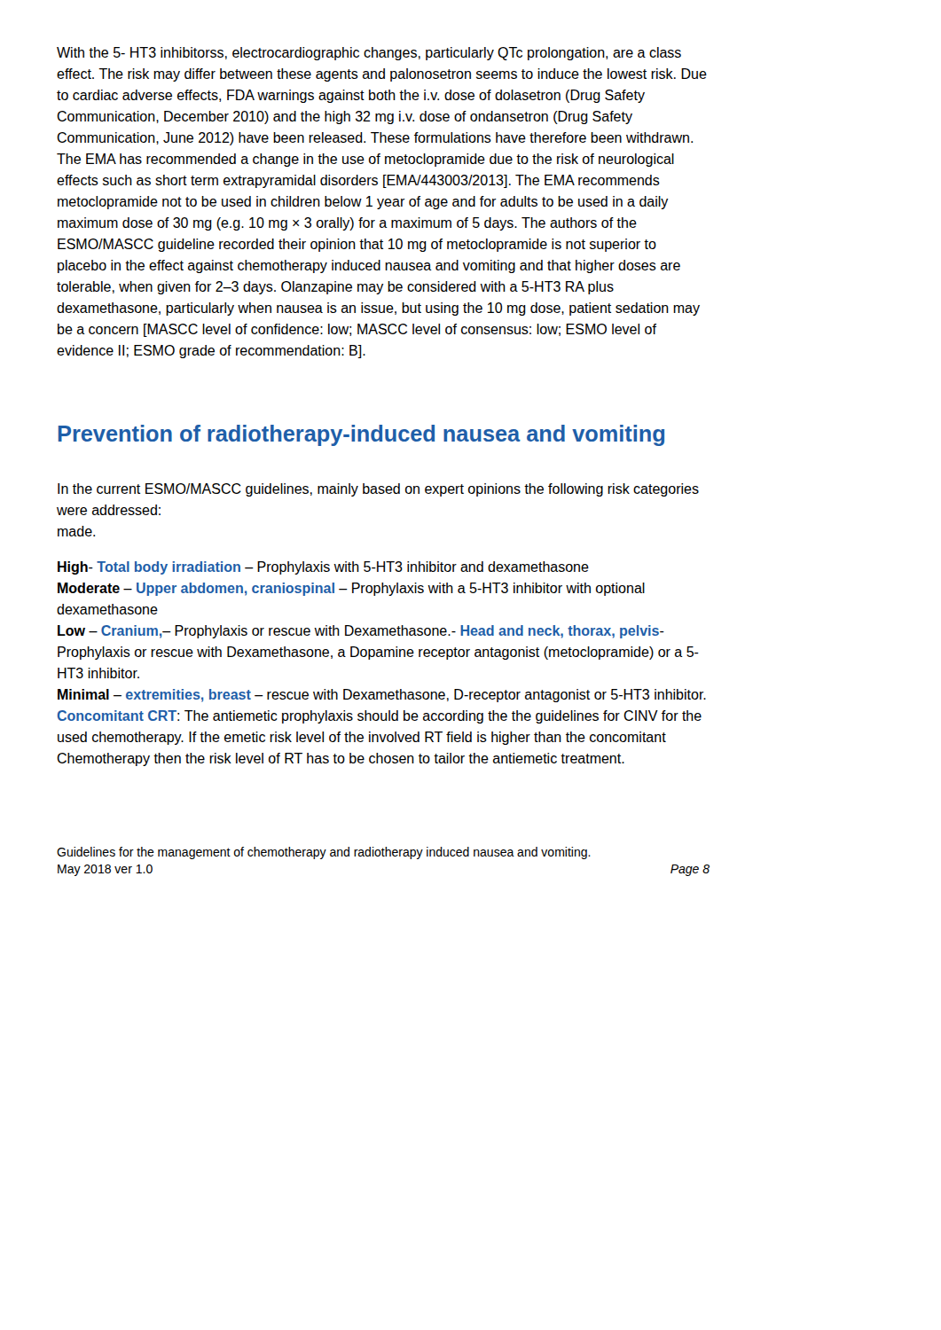With the 5- HT3 inhibitorss, electrocardiographic changes, particularly QTc prolongation, are a class effect. The risk may differ between these agents and palonosetron seems to induce the lowest risk. Due to cardiac adverse effects, FDA warnings against both the i.v. dose of dolasetron (Drug Safety Communication, December 2010) and the high 32 mg i.v. dose of ondansetron (Drug Safety Communication, June 2012) have been released. These formulations have therefore been withdrawn. The EMA has recommended a change in the use of metoclopramide due to the risk of neurological effects such as short term extrapyramidal disorders [EMA/443003/2013]. The EMA recommends metoclopramide not to be used in children below 1 year of age and for adults to be used in a daily maximum dose of 30 mg (e.g. 10 mg × 3 orally) for a maximum of 5 days. The authors of the ESMO/MASCC guideline recorded their opinion that 10 mg of metoclopramide is not superior to placebo in the effect against chemotherapy induced nausea and vomiting and that higher doses are tolerable, when given for 2–3 days. Olanzapine may be considered with a 5-HT3 RA plus dexamethasone, particularly when nausea is an issue, but using the 10 mg dose, patient sedation may be a concern [MASCC level of confidence: low; MASCC level of consensus: low; ESMO level of evidence II; ESMO grade of recommendation: B].
Prevention of radiotherapy-induced nausea and vomiting
In the current ESMO/MASCC guidelines, mainly based on expert opinions the following risk categories were addressed:
made.
High- Total body irradiation – Prophylaxis with 5-HT3 inhibitor and dexamethasone
Moderate – Upper abdomen, craniospinal – Prophylaxis with a 5-HT3 inhibitor with optional dexamethasone
Low – Cranium,– Prophylaxis or rescue with Dexamethasone.- Head and neck, thorax, pelvis- Prophylaxis or rescue with Dexamethasone, a Dopamine receptor antagonist (metoclopramide) or a 5-HT3 inhibitor.
Minimal – extremities, breast – rescue with Dexamethasone, D-receptor antagonist or 5-HT3 inhibitor.
Concomitant CRT: The antiemetic prophylaxis should be according the the guidelines for CINV for the used chemotherapy. If the emetic risk level of the involved RT field is higher than the concomitant Chemotherapy then the risk level of RT has to be chosen to tailor the antiemetic treatment.
Guidelines for the management of chemotherapy and radiotherapy induced nausea and vomiting.
May 2018 ver 1.0 Page 8